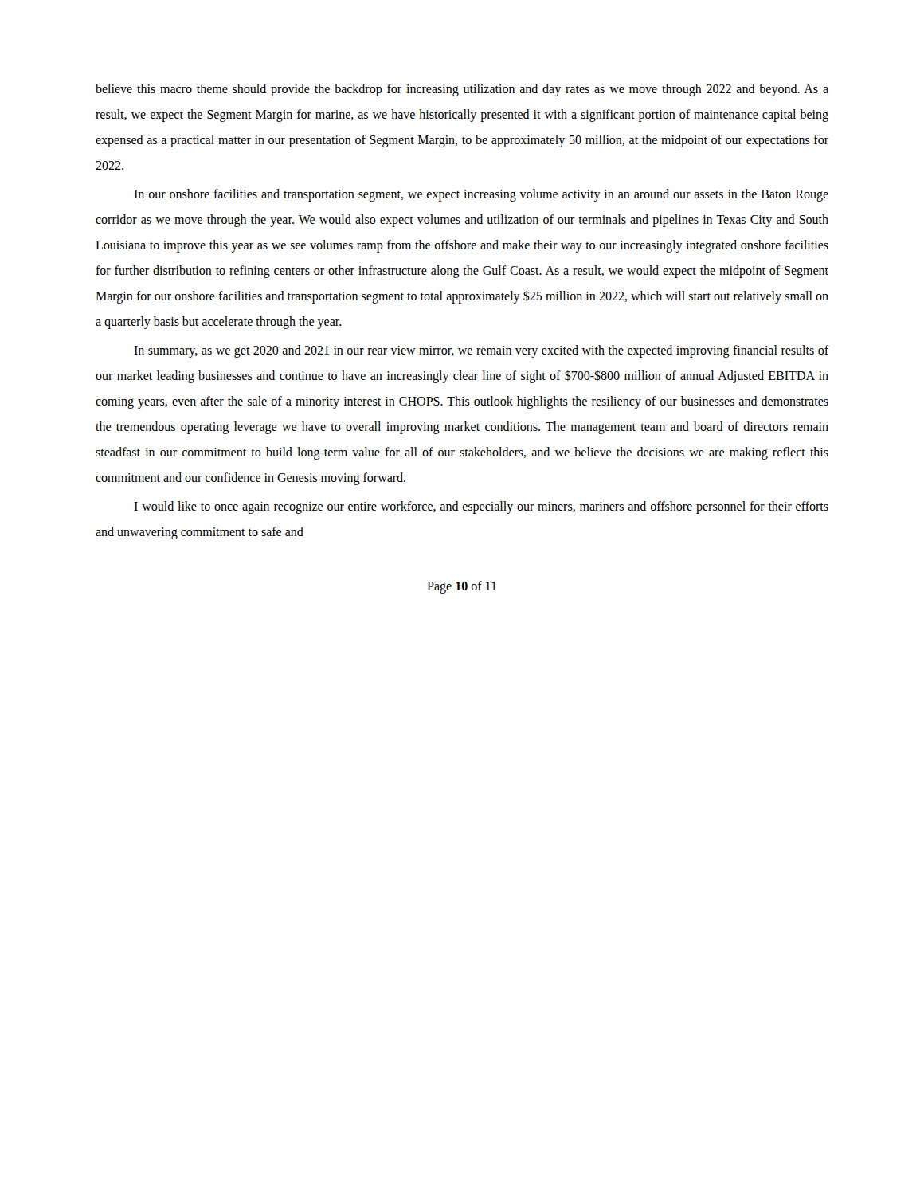believe this macro theme should provide the backdrop for increasing utilization and day rates as we move through 2022 and beyond. As a result, we expect the Segment Margin for marine, as we have historically presented it with a significant portion of maintenance capital being expensed as a practical matter in our presentation of Segment Margin, to be approximately 50 million, at the midpoint of our expectations for 2022.
In our onshore facilities and transportation segment, we expect increasing volume activity in an around our assets in the Baton Rouge corridor as we move through the year. We would also expect volumes and utilization of our terminals and pipelines in Texas City and South Louisiana to improve this year as we see volumes ramp from the offshore and make their way to our increasingly integrated onshore facilities for further distribution to refining centers or other infrastructure along the Gulf Coast. As a result, we would expect the midpoint of Segment Margin for our onshore facilities and transportation segment to total approximately $25 million in 2022, which will start out relatively small on a quarterly basis but accelerate through the year.
In summary, as we get 2020 and 2021 in our rear view mirror, we remain very excited with the expected improving financial results of our market leading businesses and continue to have an increasingly clear line of sight of $700-$800 million of annual Adjusted EBITDA in coming years, even after the sale of a minority interest in CHOPS. This outlook highlights the resiliency of our businesses and demonstrates the tremendous operating leverage we have to overall improving market conditions. The management team and board of directors remain steadfast in our commitment to build long-term value for all of our stakeholders, and we believe the decisions we are making reflect this commitment and our confidence in Genesis moving forward.
I would like to once again recognize our entire workforce, and especially our miners, mariners and offshore personnel for their efforts and unwavering commitment to safe and
Page 10 of 11